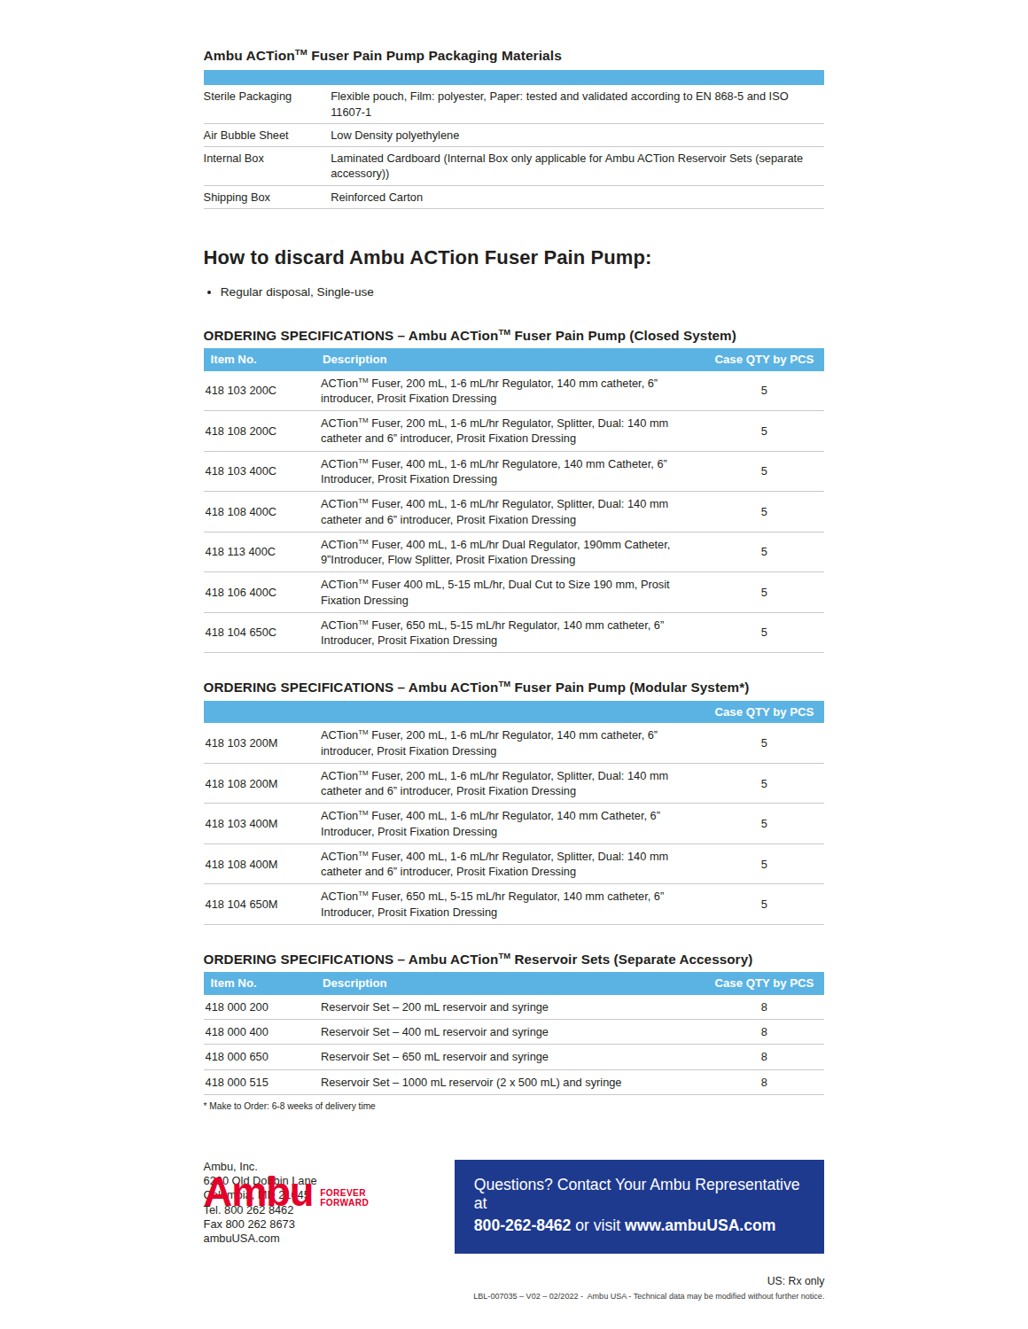Ambu ACTionTM Fuser Pain Pump Packaging Materials
| Sterile Packaging | Flexible pouch, Film: polyester, Paper: tested and validated according to EN 868-5 and ISO 11607-1 |
| Air Bubble Sheet | Low Density polyethylene |
| Internal Box | Laminated Cardboard (Internal Box only applicable for Ambu ACTion Reservoir Sets (separate accessory)) |
| Shipping Box | Reinforced Carton |
How to discard Ambu ACTion Fuser Pain Pump:
Regular disposal, Single-use
ORDERING SPECIFICATIONS – Ambu ACTionTM Fuser Pain Pump (Closed System)
| Item No. | Description | Case QTY by PCS |
| --- | --- | --- |
| 418 103 200C | ACTion TM Fuser, 200 mL, 1-6 mL/hr Regulator, 140 mm catheter, 6” introducer, Prosit Fixation Dressing | 5 |
| 418 108 200C | ACTion TM Fuser, 200 mL, 1-6 mL/hr Regulator, Splitter, Dual: 140 mm catheter and 6” introducer, Prosit Fixation Dressing | 5 |
| 418 103 400C | ACTion TM Fuser, 400 mL, 1-6 mL/hr Regulatore, 140 mm Catheter, 6” Introducer, Prosit Fixation Dressing | 5 |
| 418 108 400C | ACTion TM Fuser, 400 mL, 1-6 mL/hr Regulator, Splitter, Dual: 140 mm catheter and 6” introducer, Prosit Fixation Dressing | 5 |
| 418 113 400C | ACTion TM Fuser, 400 mL, 1-6 mL/hr Dual Regulator, 190mm Catheter, 9”Introducer, Flow Splitter, Prosit Fixation Dressing | 5 |
| 418 106 400C | ACTion TM Fuser 400 mL, 5-15 mL/hr, Dual Cut to Size 190 mm, Prosit Fixation Dressing | 5 |
| 418 104 650C | ACTion TM Fuser, 650 mL, 5-15 mL/hr Regulator, 140 mm catheter, 6” Introducer, Prosit Fixation Dressing | 5 |
ORDERING SPECIFICATIONS – Ambu ACTionTM Fuser Pain Pump (Modular System*)
| | | Case QTY by PCS |
| --- | --- | --- |
| 418 103 200M | ACTion TM Fuser, 200 mL, 1-6 mL/hr Regulator, 140 mm catheter, 6” introducer, Prosit Fixation Dressing | 5 |
| 418 108 200M | ACTion TM Fuser, 200 mL, 1-6 mL/hr Regulator, Splitter, Dual: 140 mm catheter and 6” introducer, Prosit Fixation Dressing | 5 |
| 418 103 400M | ACTion TM Fuser, 400 mL, 1-6 mL/hr Regulator, 140 mm Catheter, 6” Introducer, Prosit Fixation Dressing | 5 |
| 418 108 400M | ACTion TM Fuser, 400 mL, 1-6 mL/hr Regulator, Splitter, Dual: 140 mm catheter and 6” introducer, Prosit Fixation Dressing | 5 |
| 418 104 650M | ACTion TM Fuser, 650 mL, 5-15 mL/hr Regulator, 140 mm catheter, 6” Introducer, Prosit Fixation Dressing | 5 |
ORDERING SPECIFICATIONS – Ambu ACTionTM Reservoir Sets (Separate Accessory)
| Item No. | Description | Case QTY by PCS |
| --- | --- | --- |
| 418 000 200 | Reservoir Set – 200 mL reservoir and syringe | 8 |
| 418 000 400 | Reservoir Set – 400 mL reservoir and syringe | 8 |
| 418 000 650 | Reservoir Set – 650 mL reservoir and syringe | 8 |
| 418 000 515 | Reservoir Set – 1000 mL reservoir (2 x 500 mL) and syringe | 8 |
* Make to Order: 6-8 weeks of delivery time
Questions? Contact Your Ambu Representative at
800-262-8462 or visit www.ambuUSA.com
Ambu FOREVER
FORWARD
Ambu, Inc.
6230 Old Dobbin Lane
Columbia, MD 21045
Tel. 800 262 8462
Fax 800 262 8673
ambuUSA.com
US: Rx only
LBL-007035 – V02 – 02/2022 - Ambu USA - Technical data may be modified without further notice.